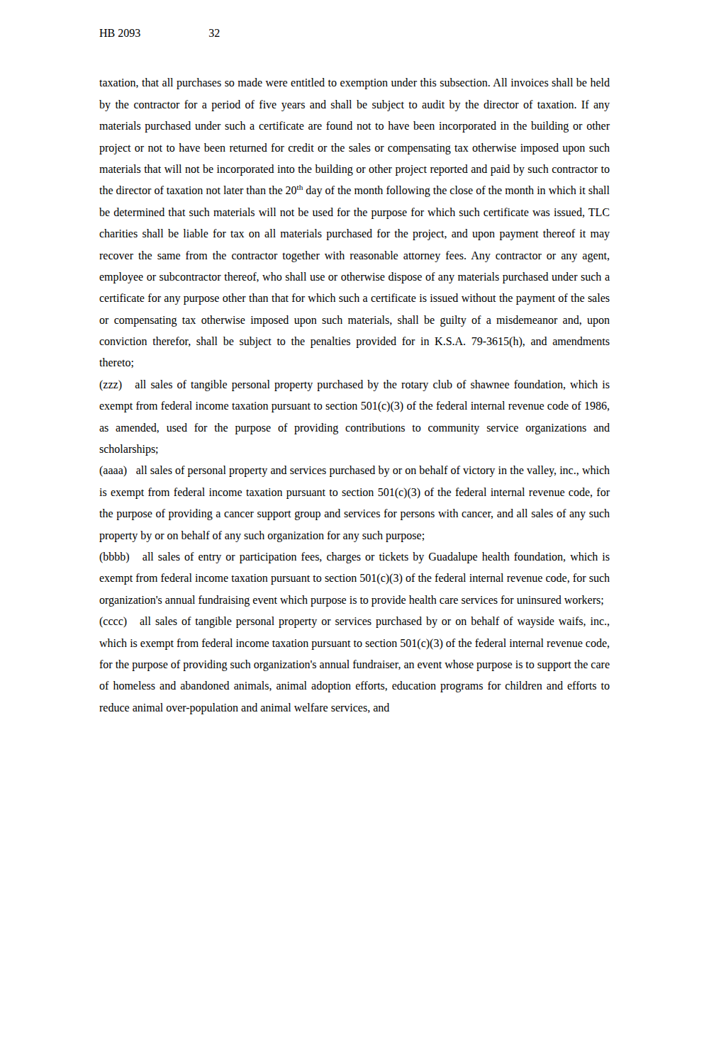HB 2093 32
taxation, that all purchases so made were entitled to exemption under this subsection. All invoices shall be held by the contractor for a period of five years and shall be subject to audit by the director of taxation. If any materials purchased under such a certificate are found not to have been incorporated in the building or other project or not to have been returned for credit or the sales or compensating tax otherwise imposed upon such materials that will not be incorporated into the building or other project reported and paid by such contractor to the director of taxation not later than the 20th day of the month following the close of the month in which it shall be determined that such materials will not be used for the purpose for which such certificate was issued, TLC charities shall be liable for tax on all materials purchased for the project, and upon payment thereof it may recover the same from the contractor together with reasonable attorney fees. Any contractor or any agent, employee or subcontractor thereof, who shall use or otherwise dispose of any materials purchased under such a certificate for any purpose other than that for which such a certificate is issued without the payment of the sales or compensating tax otherwise imposed upon such materials, shall be guilty of a misdemeanor and, upon conviction therefor, shall be subject to the penalties provided for in K.S.A. 79-3615(h), and amendments thereto;
(zzz) all sales of tangible personal property purchased by the rotary club of shawnee foundation, which is exempt from federal income taxation pursuant to section 501(c)(3) of the federal internal revenue code of 1986, as amended, used for the purpose of providing contributions to community service organizations and scholarships;
(aaaa) all sales of personal property and services purchased by or on behalf of victory in the valley, inc., which is exempt from federal income taxation pursuant to section 501(c)(3) of the federal internal revenue code, for the purpose of providing a cancer support group and services for persons with cancer, and all sales of any such property by or on behalf of any such organization for any such purpose;
(bbbb) all sales of entry or participation fees, charges or tickets by Guadalupe health foundation, which is exempt from federal income taxation pursuant to section 501(c)(3) of the federal internal revenue code, for such organization's annual fundraising event which purpose is to provide health care services for uninsured workers;
(cccc) all sales of tangible personal property or services purchased by or on behalf of wayside waifs, inc., which is exempt from federal income taxation pursuant to section 501(c)(3) of the federal internal revenue code, for the purpose of providing such organization's annual fundraiser, an event whose purpose is to support the care of homeless and abandoned animals, animal adoption efforts, education programs for children and efforts to reduce animal over-population and animal welfare services, and